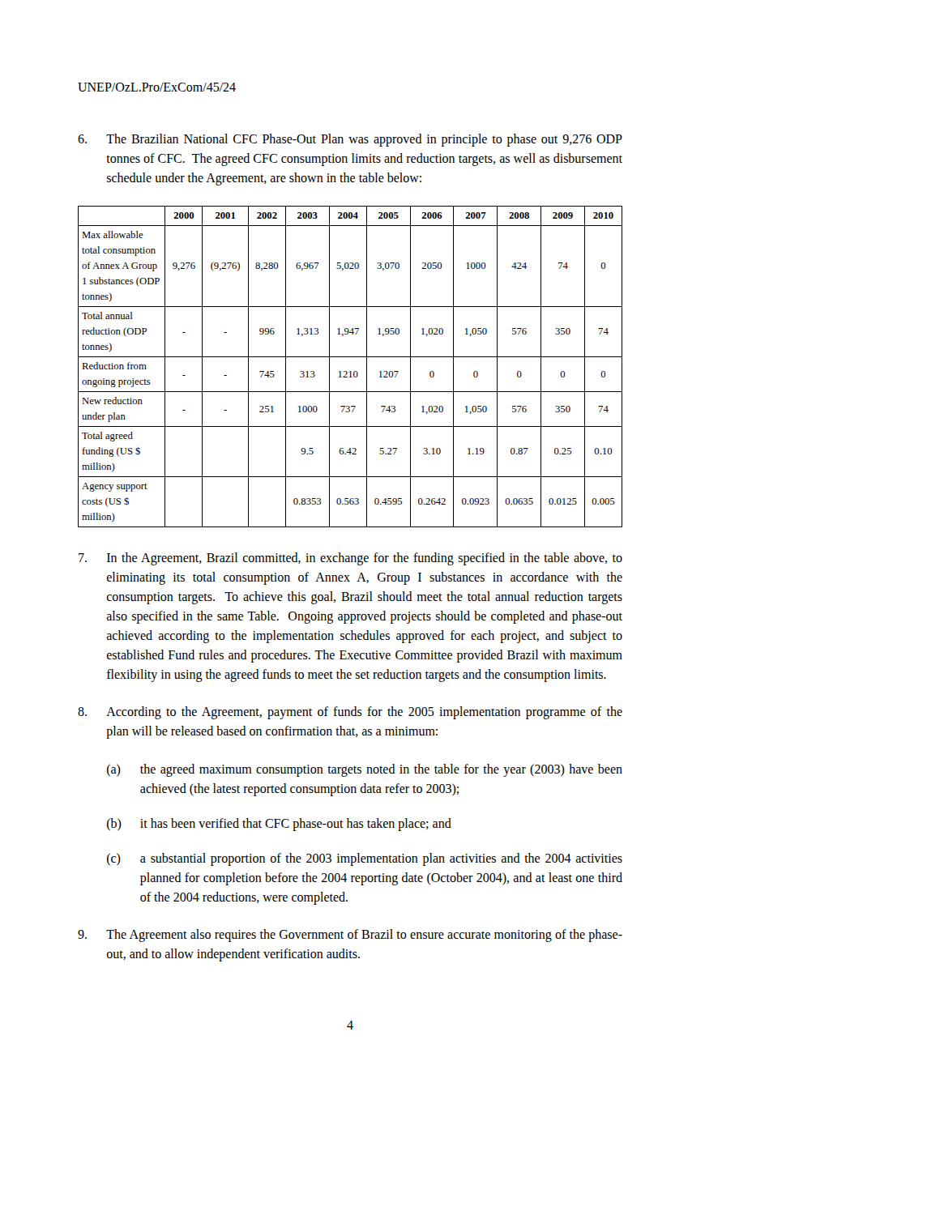UNEP/OzL.Pro/ExCom/45/24
6.
The Brazilian National CFC Phase-Out Plan was approved in principle to phase out 9,276 ODP tonnes of CFC. The agreed CFC consumption limits and reduction targets, as well as disbursement schedule under the Agreement, are shown in the table below:
| | 2000 | 2001 | 2002 | 2003 | 2004 | 2005 | 2006 | 2007 | 2008 | 2009 | 2010 |
| --- | --- | --- | --- | --- | --- | --- | --- | --- | --- | --- | --- |
| Max allowable total consumption of Annex A Group 1 substances (ODP tonnes) | 9,276 | (9,276) | 8,280 | 6,967 | 5,020 | 3,070 | 2050 | 1000 | 424 | 74 | 0 |
| Total annual reduction (ODP tonnes) | - | - | 996 | 1,313 | 1,947 | 1,950 | 1,020 | 1,050 | 576 | 350 | 74 |
| Reduction from ongoing projects | - | - | 745 | 313 | 1210 | 1207 | 0 | 0 | 0 | 0 | 0 |
| New reduction under plan | - | - | 251 | 1000 | 737 | 743 | 1,020 | 1,050 | 576 | 350 | 74 |
| Total agreed funding (US $ million) | | | | 9.5 | 6.42 | 5.27 | 3.10 | 1.19 | 0.87 | 0.25 | 0.10 |
| Agency support costs (US $ million) | | | | 0.8353 | 0.563 | 0.4595 | 0.2642 | 0.0923 | 0.0635 | 0.0125 | 0.005 |
7.
In the Agreement, Brazil committed, in exchange for the funding specified in the table above, to eliminating its total consumption of Annex A, Group I substances in accordance with the consumption targets. To achieve this goal, Brazil should meet the total annual reduction targets also specified in the same Table. Ongoing approved projects should be completed and phase-out achieved according to the implementation schedules approved for each project, and subject to established Fund rules and procedures. The Executive Committee provided Brazil with maximum flexibility in using the agreed funds to meet the set reduction targets and the consumption limits.
8.
According to the Agreement, payment of funds for the 2005 implementation programme of the plan will be released based on confirmation that, as a minimum:
(a)
the agreed maximum consumption targets noted in the table for the year (2003) have been achieved (the latest reported consumption data refer to 2003);
(b)
it has been verified that CFC phase-out has taken place; and
(c)
a substantial proportion of the 2003 implementation plan activities and the 2004 activities planned for completion before the 2004 reporting date (October 2004), and at least one third of the 2004 reductions, were completed.
9.
The Agreement also requires the Government of Brazil to ensure accurate monitoring of the phase-out, and to allow independent verification audits.
4